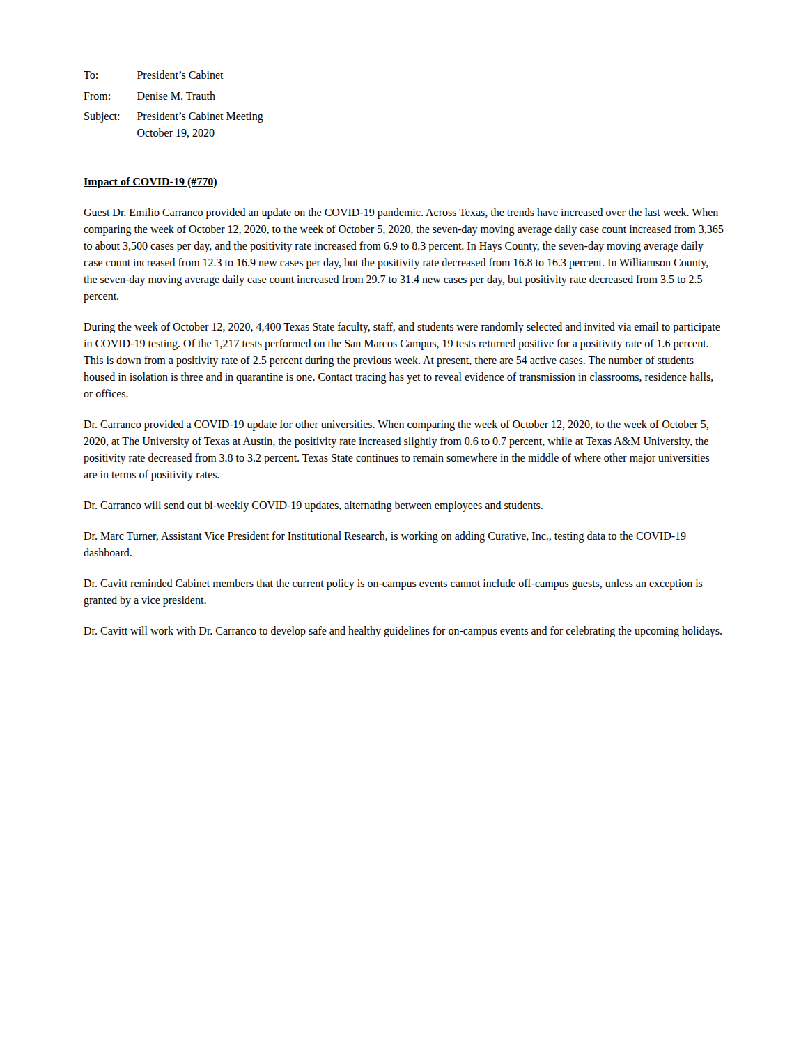| To: | President’s Cabinet |
| From: | Denise M. Trauth |
| Subject: | President’s Cabinet Meeting October 19, 2020 |
Impact of COVID-19 (#770)
Guest Dr. Emilio Carranco provided an update on the COVID-19 pandemic. Across Texas, the trends have increased over the last week. When comparing the week of October 12, 2020, to the week of October 5, 2020, the seven-day moving average daily case count increased from 3,365 to about 3,500 cases per day, and the positivity rate increased from 6.9 to 8.3 percent. In Hays County, the seven-day moving average daily case count increased from 12.3 to 16.9 new cases per day, but the positivity rate decreased from 16.8 to 16.3 percent. In Williamson County, the seven-day moving average daily case count increased from 29.7 to 31.4 new cases per day, but positivity rate decreased from 3.5 to 2.5 percent.
During the week of October 12, 2020, 4,400 Texas State faculty, staff, and students were randomly selected and invited via email to participate in COVID-19 testing. Of the 1,217 tests performed on the San Marcos Campus, 19 tests returned positive for a positivity rate of 1.6 percent. This is down from a positivity rate of 2.5 percent during the previous week. At present, there are 54 active cases. The number of students housed in isolation is three and in quarantine is one. Contact tracing has yet to reveal evidence of transmission in classrooms, residence halls, or offices.
Dr. Carranco provided a COVID-19 update for other universities. When comparing the week of October 12, 2020, to the week of October 5, 2020, at The University of Texas at Austin, the positivity rate increased slightly from 0.6 to 0.7 percent, while at Texas A&M University, the positivity rate decreased from 3.8 to 3.2 percent. Texas State continues to remain somewhere in the middle of where other major universities are in terms of positivity rates.
Dr. Carranco will send out bi-weekly COVID-19 updates, alternating between employees and students.
Dr. Marc Turner, Assistant Vice President for Institutional Research, is working on adding Curative, Inc., testing data to the COVID-19 dashboard.
Dr. Cavitt reminded Cabinet members that the current policy is on-campus events cannot include off-campus guests, unless an exception is granted by a vice president.
Dr. Cavitt will work with Dr. Carranco to develop safe and healthy guidelines for on-campus events and for celebrating the upcoming holidays.